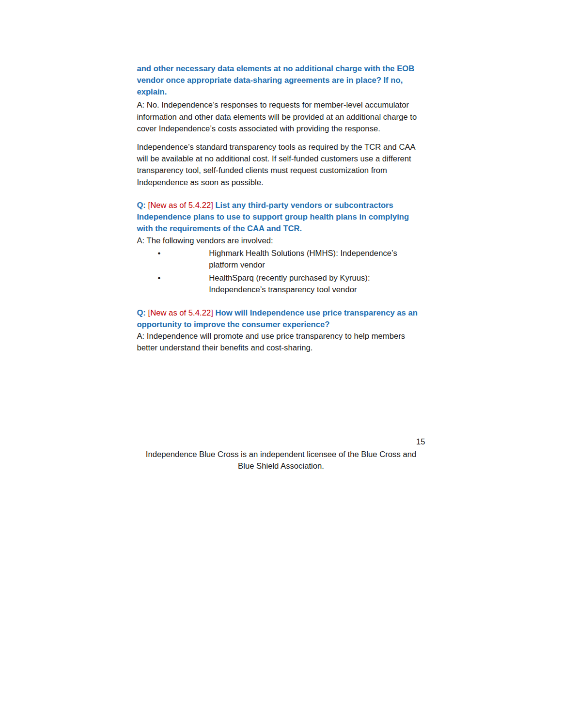and other necessary data elements at no additional charge with the EOB vendor once appropriate data-sharing agreements are in place? If no, explain.
A: No. Independence’s responses to requests for member-level accumulator information and other data elements will be provided at an additional charge to cover Independence’s costs associated with providing the response.
Independence’s standard transparency tools as required by the TCR and CAA will be available at no additional cost. If self-funded customers use a different transparency tool, self-funded clients must request customization from Independence as soon as possible.
Q: [New as of 5.4.22] List any third-party vendors or subcontractors Independence plans to use to support group health plans in complying with the requirements of the CAA and TCR.
A: The following vendors are involved:
Highmark Health Solutions (HMHS): Independence’s platform vendor
HealthSparq (recently purchased by Kyruus): Independence’s transparency tool vendor
Q: [New as of 5.4.22] How will Independence use price transparency as an opportunity to improve the consumer experience?
A: Independence will promote and use price transparency to help members better understand their benefits and cost-sharing.
15
Independence Blue Cross is an independent licensee of the Blue Cross and Blue Shield Association.